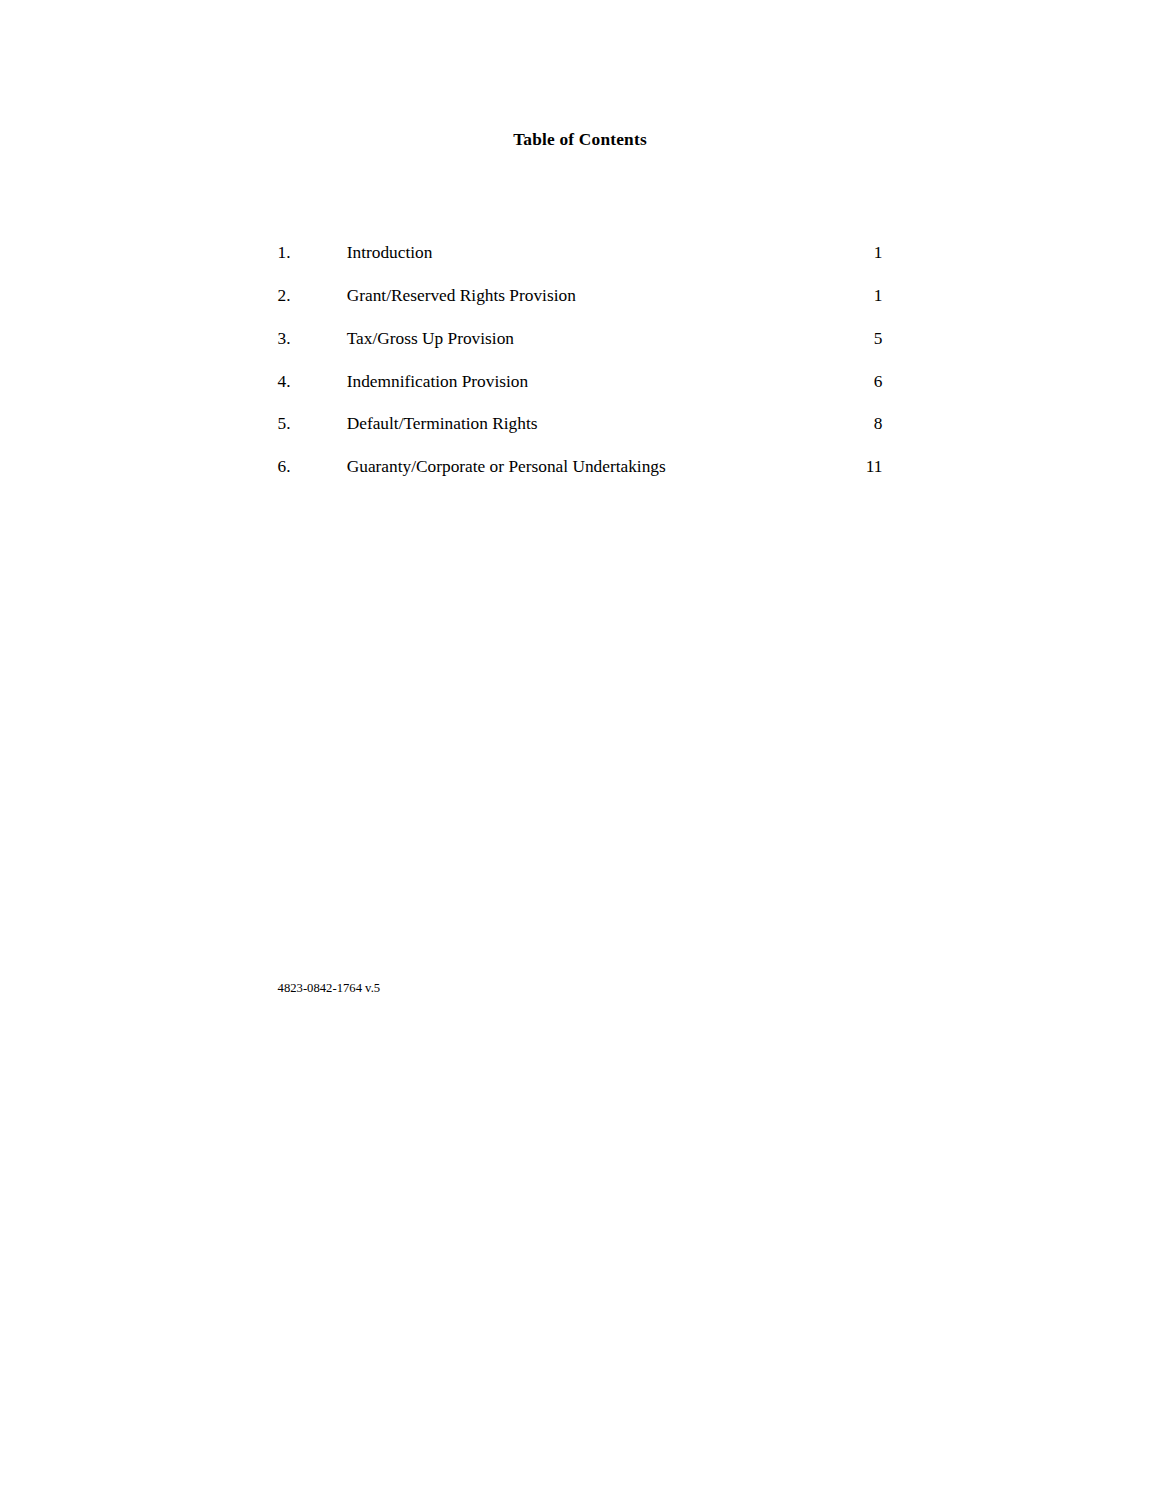Table of Contents
| 1. | Introduction | 1 |
| 2. | Grant/Reserved Rights Provision | 1 |
| 3. | Tax/Gross Up Provision | 5 |
| 4. | Indemnification Provision | 6 |
| 5. | Default/Termination Rights | 8 |
| 6. | Guaranty/Corporate or Personal Undertakings | 11 |
4823-0842-1764 v.5